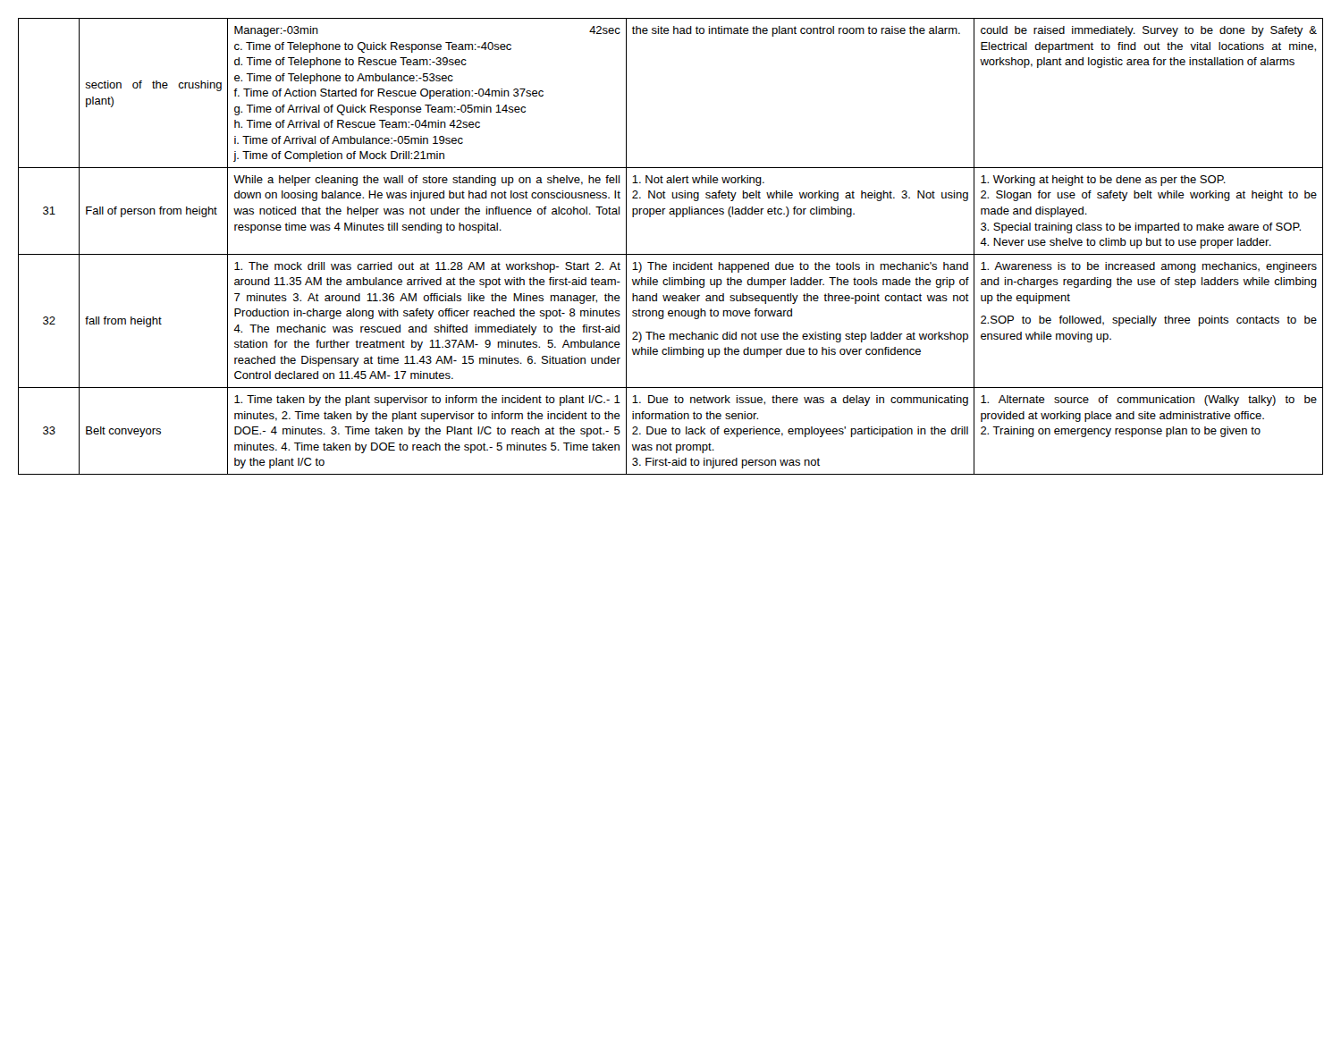| | section of the crushing plant) | Manager:-03min 42sec c. Time of Telephone to Quick Response Team:-40sec d. Time of Telephone to Rescue Team:-39sec e. Time of Telephone to Ambulance:-53sec f. Time of Action Started for Rescue Operation:-04min 37sec g. Time of Arrival of Quick Response Team:-05min 14sec h. Time of Arrival of Rescue Team:-04min 42sec i. Time of Arrival of Ambulance:-05min 19sec j. Time of Completion of Mock Drill:21min | the site had to intimate the plant control room to raise the alarm. | could be raised immediately. Survey to be done by Safety & Electrical department to find out the vital locations at mine, workshop, plant and logistic area for the installation of alarms |
| 31 | Fall of person from height | While a helper cleaning the wall of store standing up on a shelve, he fell down on loosing balance. He was injured but had not lost consciousness. It was noticed that the helper was not under the influence of alcohol. Total response time was 4 Minutes till sending to hospital. | 1. Not alert while working. 2. Not using safety belt while working at height. 3. Not using proper appliances (ladder etc.) for climbing. | 1. Working at height to be dene as per the SOP. 2. Slogan for use of safety belt while working at height to be made and displayed. 3. Special training class to be imparted to make aware of SOP. 4. Never use shelve to climb up but to use proper ladder. |
| 32 | fall from height | 1. The mock drill was carried out at 11.28 AM at workshop- Start 2. At around 11.35 AM the ambulance arrived at the spot with the first-aid team- 7 minutes 3. At around 11.36 AM officials like the Mines manager, the Production in-charge along with safety officer reached the spot- 8 minutes 4. The mechanic was rescued and shifted immediately to the first-aid station for the further treatment by 11.37AM- 9 minutes. 5. Ambulance reached the Dispensary at time 11.43 AM- 15 minutes. 6. Situation under Control declared on 11.45 AM- 17 minutes. | 1) The incident happened due to the tools in mechanic's hand while climbing up the dumper ladder. The tools made the grip of hand weaker and subsequently the three-point contact was not strong enough to move forward 2) The mechanic did not use the existing step ladder at workshop while climbing up the dumper due to his over confidence | 1. Awareness is to be increased among mechanics, engineers and in-charges regarding the use of step ladders while climbing up the equipment 2.SOP to be followed, specially three points contacts to be ensured while moving up. |
| 33 | Belt conveyors | 1. Time taken by the plant supervisor to inform the incident to plant I/C.- 1 minutes, 2. Time taken by the plant supervisor to inform the incident to the DOE.- 4 minutes. 3. Time taken by the Plant I/C to reach at the spot.- 5 minutes. 4. Time taken by DOE to reach the spot.- 5 minutes 5. Time taken by the plant I/C to | 1. Due to network issue, there was a delay in communicating information to the senior. 2. Due to lack of experience, employees' participation in the drill was not prompt. 3. First-aid to injured person was not | 1. Alternate source of communication (Walky talky) to be provided at working place and site administrative office. 2. Training on emergency response plan to be given to |